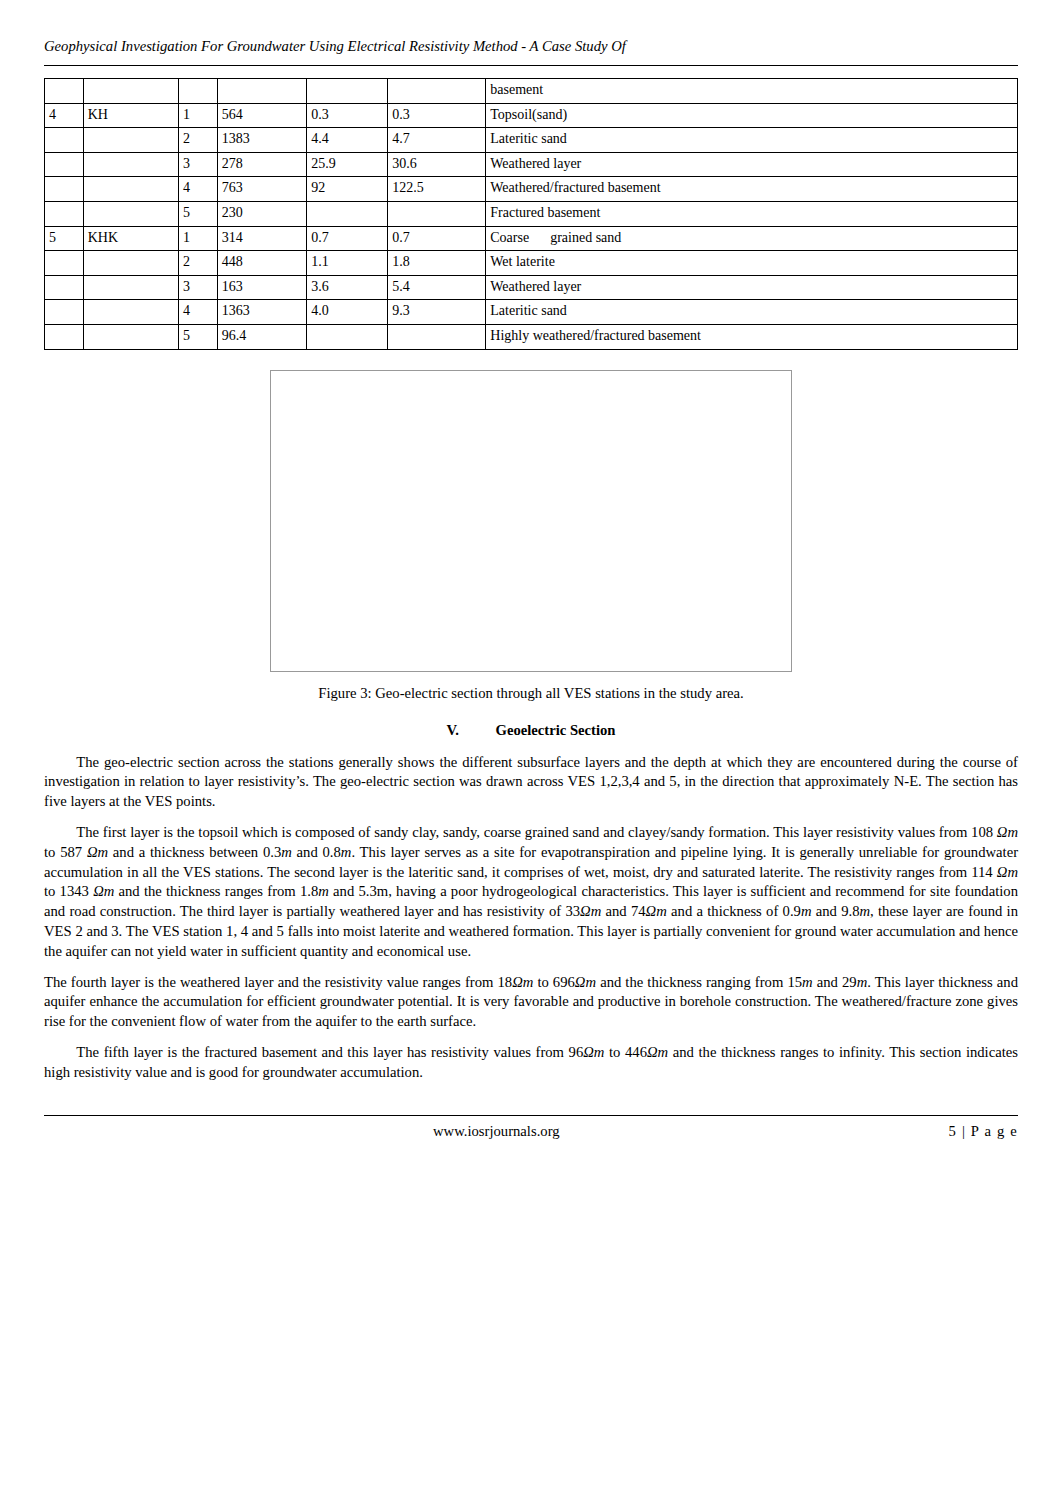Geophysical Investigation For Groundwater Using Electrical Resistivity Method - A Case Study Of
| | | | | | | basement |
| 4 | KH | 1 | 564 | 0.3 | 0.3 | Topsoil(sand) |
| | | 2 | 1383 | 4.4 | 4.7 | Lateritic sand |
| | | 3 | 278 | 25.9 | 30.6 | Weathered layer |
| | | 4 | 763 | 92 | 122.5 | Weathered/fractured basement |
| | | 5 | 230 | | | Fractured basement |
| 5 | KHK | 1 | 314 | 0.7 | 0.7 | Coarse grained sand |
| | | 2 | 448 | 1.1 | 1.8 | Wet laterite |
| | | 3 | 163 | 3.6 | 5.4 | Weathered layer |
| | | 4 | 1363 | 4.0 | 9.3 | Lateritic sand |
| | | 5 | 96.4 | | | Highly weathered/fractured basement |
Figure 3: Geo-electric section through all VES stations in the study area.
V. Geoelectric Section
The geo-electric section across the stations generally shows the different subsurface layers and the depth at which they are encountered during the course of investigation in relation to layer resistivity’s. The geo-electric section was drawn across VES 1,2,3,4 and 5, in the direction that approximately N-E. The section has five layers at the VES points.
The first layer is the topsoil which is composed of sandy clay, sandy, coarse grained sand and clayey/sandy formation. This layer resistivity values from 108 Ωm to 587 Ωm and a thickness between 0.3m and 0.8m. This layer serves as a site for evapotranspiration and pipeline lying. It is generally unreliable for groundwater accumulation in all the VES stations. The second layer is the lateritic sand, it comprises of wet, moist, dry and saturated laterite. The resistivity ranges from 114 Ωm to 1343 Ωm and the thickness ranges from 1.8m and 5.3m, having a poor hydrogeological characteristics. This layer is sufficient and recommend for site foundation and road construction. The third layer is partially weathered layer and has resistivity of 33Ωm and 74Ωm and a thickness of 0.9m and 9.8m, these layer are found in VES 2 and 3. The VES station 1, 4 and 5 falls into moist laterite and weathered formation. This layer is partially convenient for ground water accumulation and hence the aquifer can not yield water in sufficient quantity and economical use.
The fourth layer is the weathered layer and the resistivity value ranges from 18Ωm to 696Ωm and the thickness ranging from 15m and 29m. This layer thickness and aquifer enhance the accumulation for efficient groundwater potential. It is very favorable and productive in borehole construction. The weathered/fracture zone gives rise for the convenient flow of water from the aquifer to the earth surface.
The fifth layer is the fractured basement and this layer has resistivity values from 96Ωm to 446Ωm and the thickness ranges to infinity. This section indicates high resistivity value and is good for groundwater accumulation.
www.iosrjournals.org 5 | P a g e